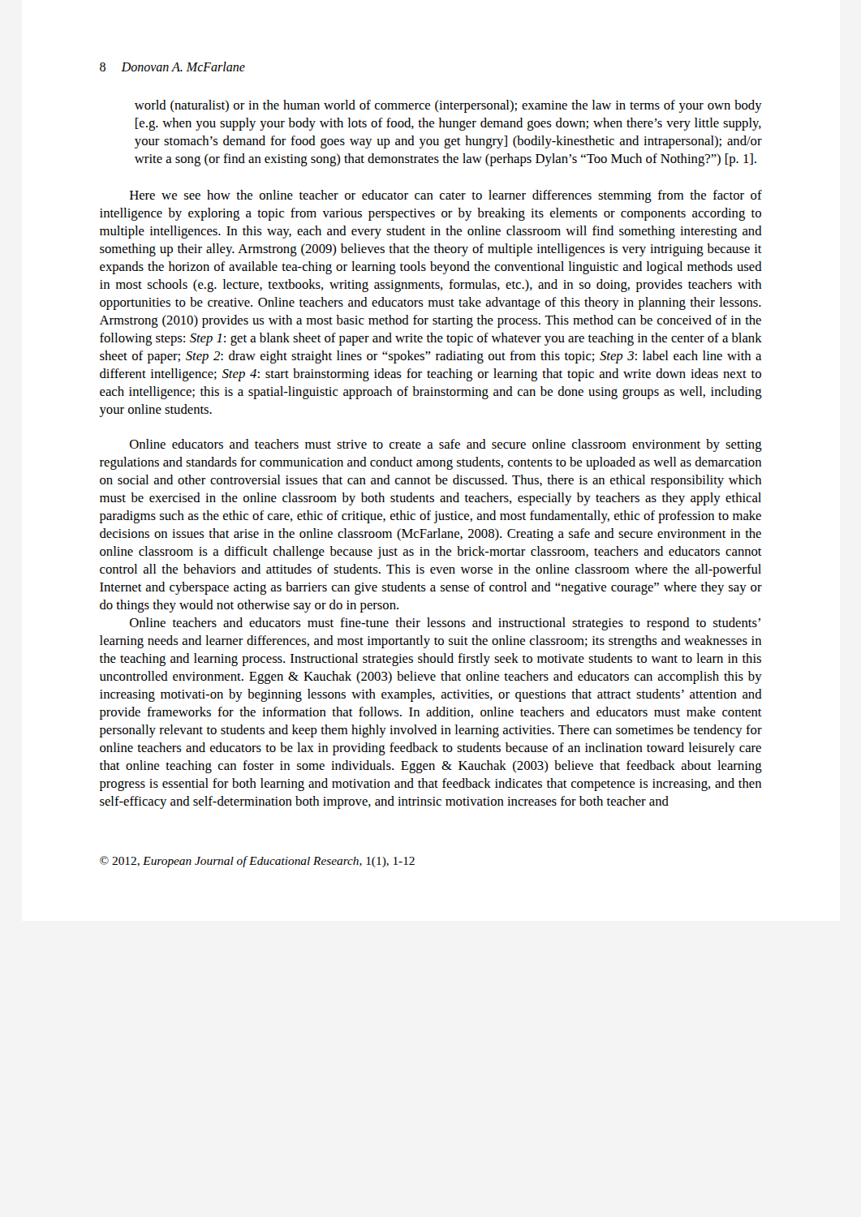8 Donovan A. McFarlane
world (naturalist) or in the human world of commerce (interpersonal); examine the law in terms of your own body [e.g. when you supply your body with lots of food, the hunger demand goes down; when there’s very little supply, your stomach’s demand for food goes way up and you get hungry] (bodily-kinesthetic and intrapersonal); and/or write a song (or find an existing song) that demonstrates the law (perhaps Dylan’s “Too Much of Nothing?”) [p. 1].
Here we see how the online teacher or educator can cater to learner differences stemming from the factor of intelligence by exploring a topic from various perspectives or by breaking its elements or components according to multiple intelligences. In this way, each and every student in the online classroom will find something interesting and something up their alley. Armstrong (2009) believes that the theory of multiple intelligences is very intriguing because it expands the horizon of available tea-ching or learning tools beyond the conventional linguistic and logical methods used in most schools (e.g. lecture, textbooks, writing assignments, formulas, etc.), and in so doing, provides teachers with opportunities to be creative. Online teachers and educators must take advantage of this theory in planning their lessons. Armstrong (2010) provides us with a most basic method for starting the process. This method can be conceived of in the following steps: Step 1: get a blank sheet of paper and write the topic of whatever you are teaching in the center of a blank sheet of paper; Step 2: draw eight straight lines or “spokes” radiating out from this topic; Step 3: label each line with a different intelligence; Step 4: start brainstorming ideas for teaching or learning that topic and write down ideas next to each intelligence; this is a spatial-linguistic approach of brainstorming and can be done using groups as well, including your online students.
Online educators and teachers must strive to create a safe and secure online classroom environment by setting regulations and standards for communication and conduct among students, contents to be uploaded as well as demarcation on social and other controversial issues that can and cannot be discussed. Thus, there is an ethical responsibility which must be exercised in the online classroom by both students and teachers, especially by teachers as they apply ethical paradigms such as the ethic of care, ethic of critique, ethic of justice, and most fundamentally, ethic of profession to make decisions on issues that arise in the online classroom (McFarlane, 2008). Creating a safe and secure environment in the online classroom is a difficult challenge because just as in the brick-mortar classroom, teachers and educators cannot control all the behaviors and attitudes of students. This is even worse in the online classroom where the all-powerful Internet and cyberspace acting as barriers can give students a sense of control and “negative courage” where they say or do things they would not otherwise say or do in person.
Online teachers and educators must fine-tune their lessons and instructional strategies to respond to students’ learning needs and learner differences, and most importantly to suit the online classroom; its strengths and weaknesses in the teaching and learning process. Instructional strategies should firstly seek to motivate students to want to learn in this uncontrolled environment. Eggen & Kauchak (2003) believe that online teachers and educators can accomplish this by increasing motivati-on by beginning lessons with examples, activities, or questions that attract students’ attention and provide frameworks for the information that follows. In addition, online teachers and educators must make content personally relevant to students and keep them highly involved in learning activities. There can sometimes be tendency for online teachers and educators to be lax in providing feedback to students because of an inclination toward leisurely care that online teaching can foster in some individuals. Eggen & Kauchak (2003) believe that feedback about learning progress is essential for both learning and motivation and that feedback indicates that competence is increasing, and then self-efficacy and self-determination both improve, and intrinsic motivation increases for both teacher and
© 2012, European Journal of Educational Research, 1(1), 1-12